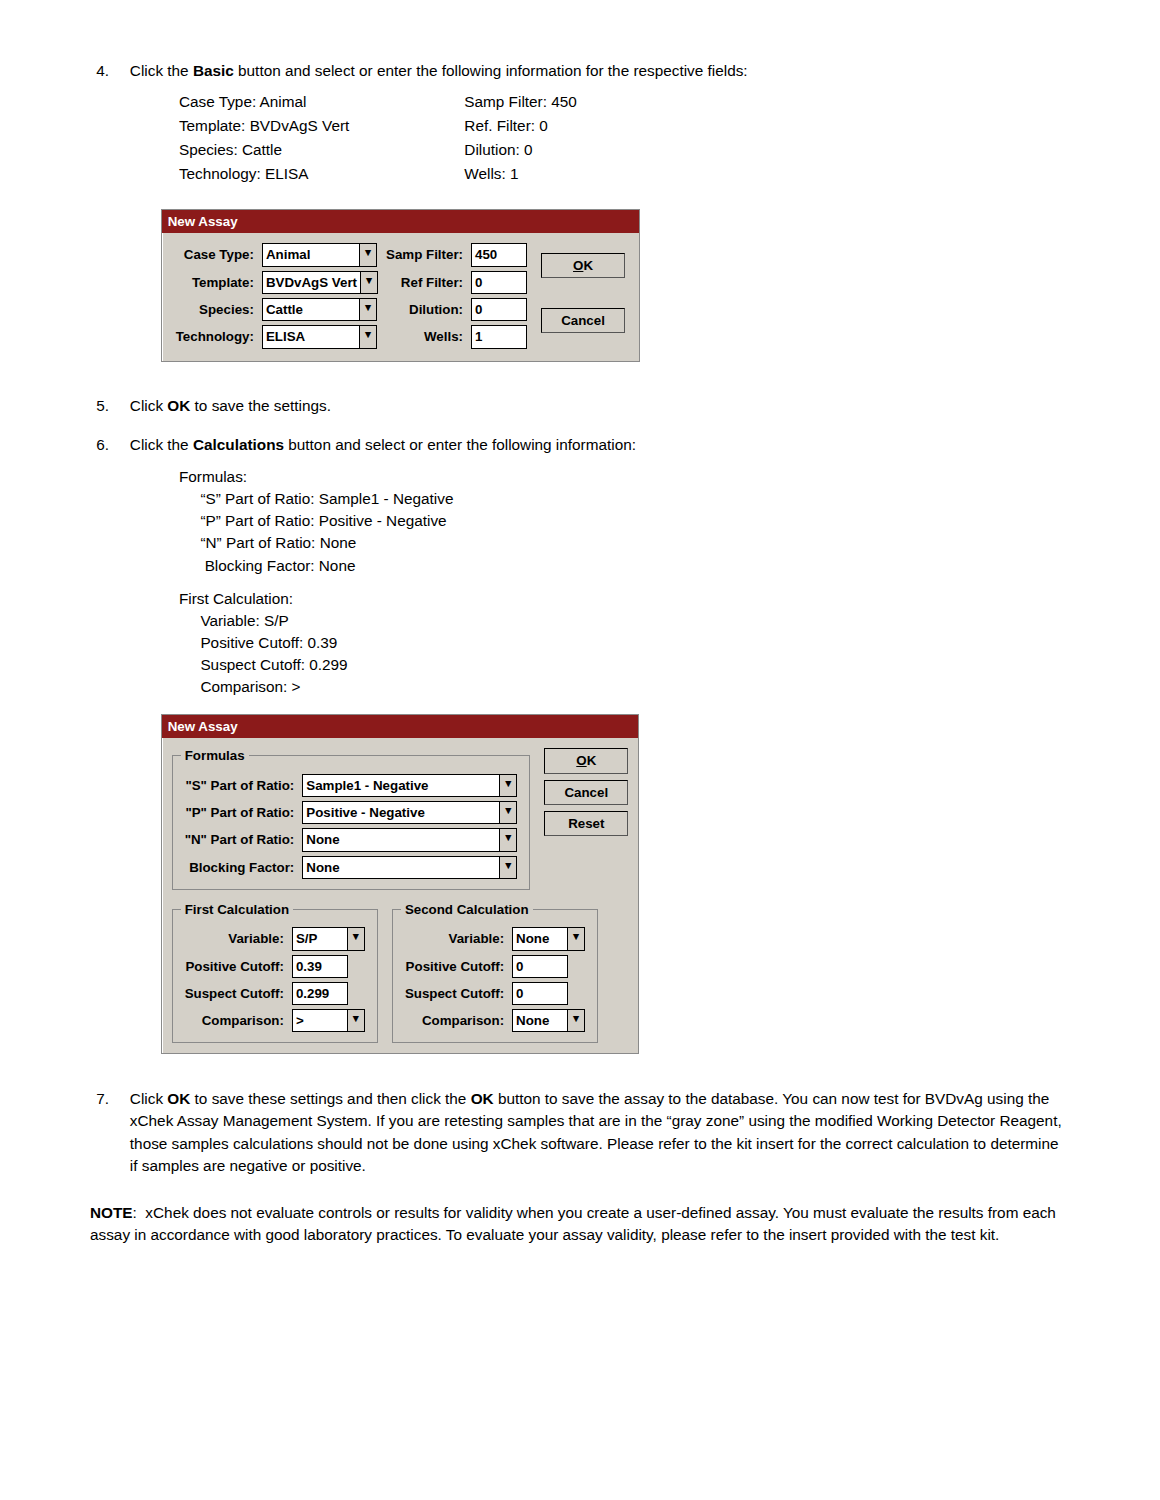4. Click the Basic button and select or enter the following information for the respective fields:
| Case Type: Animal | Samp Filter: 450 |
| Template: BVDvAgS Vert | Ref. Filter: 0 |
| Species: Cattle | Dilution: 0 |
| Technology: ELISA | Wells: 1 |
New Assay
| Case Type: | Animal ▼ | Samp Filter: | 450 | O K |
| Template: | BVDvAgS Vert ▼ | Ref Filter: | 0 |
| Species: | Cattle ▼ | Dilution: | 0 | Cancel |
| Technology: | ELISA ▼ | Wells: | 1 |
5. Click OK to save the settings.
6. Click the Calculations button and select or enter the following information:
Formulas:
“S” Part of Ratio: Sample1 - Negative
“P” Part of Ratio: Positive - Negative
“N” Part of Ratio: None
Blocking Factor: None
First Calculation:
Variable: S/P
Positive Cutoff: 0.39
Suspect Cutoff: 0.299
Comparison: >
New Assay
Formulas
| "S" Part of Ratio: | Sample1 - Negative ▼ |
| "P" Part of Ratio: | Positive - Negative ▼ |
| "N" Part of Ratio: | None ▼ |
| Blocking Factor: | None ▼ |
OK Cancel Reset
First Calculation
| Variable: | S/P ▼ |
| Positive Cutoff: | 0.39 |
| Suspect Cutoff: | 0.299 |
| Comparison: | > ▼ |
Second Calculation
| Variable: | None ▼ |
| Positive Cutoff: | 0 |
| Suspect Cutoff: | 0 |
| Comparison: | None ▼ |
7. Click OK to save these settings and then click the OK button to save the assay to the database. You can now test for BVDvAg using the xChek Assay Management System. If you are retesting samples that are in the “gray zone” using the modified Working Detector Reagent, those samples calculations should not be done using xChek software. Please refer to the kit insert for the correct calculation to determine if samples are negative or positive.
NOTE: xChek does not evaluate controls or results for validity when you create a user-defined assay. You must evaluate the results from each assay in accordance with good laboratory practices. To evaluate your assay validity, please refer to the insert provided with the test kit.